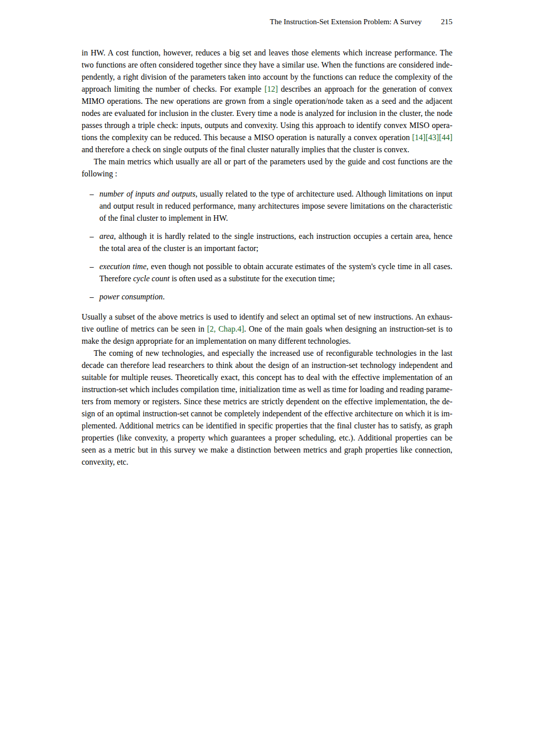The Instruction-Set Extension Problem: A Survey 215
in HW. A cost function, however, reduces a big set and leaves those elements which increase performance. The two functions are often considered together since they have a similar use. When the functions are considered independently, a right division of the parameters taken into account by the functions can reduce the complexity of the approach limiting the number of checks. For example [12] describes an approach for the generation of convex MIMO operations. The new operations are grown from a single operation/node taken as a seed and the adjacent nodes are evaluated for inclusion in the cluster. Every time a node is analyzed for inclusion in the cluster, the node passes through a triple check: inputs, outputs and convexity. Using this approach to identify convex MISO operations the complexity can be reduced. This because a MISO operation is naturally a convex operation [14][43][44] and therefore a check on single outputs of the final cluster naturally implies that the cluster is convex.
The main metrics which usually are all or part of the parameters used by the guide and cost functions are the following :
number of inputs and outputs, usually related to the type of architecture used. Although limitations on input and output result in reduced performance, many architectures impose severe limitations on the characteristic of the final cluster to implement in HW.
area, although it is hardly related to the single instructions, each instruction occupies a certain area, hence the total area of the cluster is an important factor;
execution time, even though not possible to obtain accurate estimates of the system's cycle time in all cases. Therefore cycle count is often used as a substitute for the execution time;
power consumption.
Usually a subset of the above metrics is used to identify and select an optimal set of new instructions. An exhaustive outline of metrics can be seen in [2, Chap.4]. One of the main goals when designing an instruction-set is to make the design appropriate for an implementation on many different technologies.
The coming of new technologies, and especially the increased use of reconfigurable technologies in the last decade can therefore lead researchers to think about the design of an instruction-set technology independent and suitable for multiple reuses. Theoretically exact, this concept has to deal with the effective implementation of an instruction-set which includes compilation time, initialization time as well as time for loading and reading parameters from memory or registers. Since these metrics are strictly dependent on the effective implementation, the design of an optimal instruction-set cannot be completely independent of the effective architecture on which it is implemented. Additional metrics can be identified in specific properties that the final cluster has to satisfy, as graph properties (like convexity, a property which guarantees a proper scheduling, etc.). Additional properties can be seen as a metric but in this survey we make a distinction between metrics and graph properties like connection, convexity, etc.